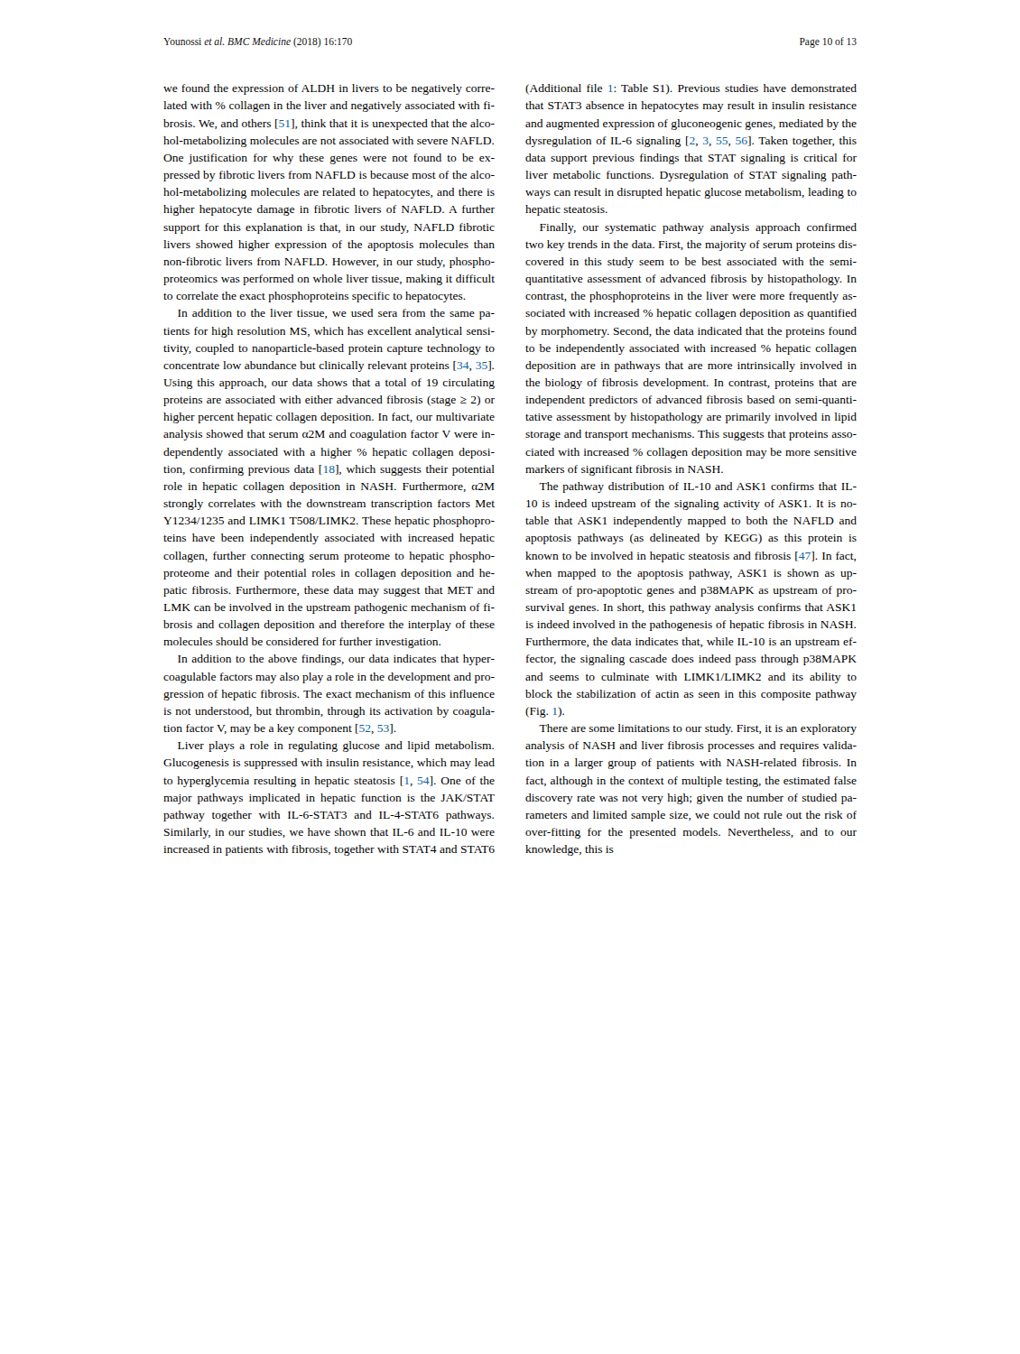Younossi et al. BMC Medicine (2018) 16:170
Page 10 of 13
we found the expression of ALDH in livers to be negatively correlated with % collagen in the liver and negatively associated with fibrosis. We, and others [51], think that it is unexpected that the alcohol-metabolizing molecules are not associated with severe NAFLD. One justification for why these genes were not found to be expressed by fibrotic livers from NAFLD is because most of the alcohol-metabolizing molecules are related to hepatocytes, and there is higher hepatocyte damage in fibrotic livers of NAFLD. A further support for this explanation is that, in our study, NAFLD fibrotic livers showed higher expression of the apoptosis molecules than non-fibrotic livers from NAFLD. However, in our study, phosphoproteomics was performed on whole liver tissue, making it difficult to correlate the exact phosphoproteins specific to hepatocytes.
In addition to the liver tissue, we used sera from the same patients for high resolution MS, which has excellent analytical sensitivity, coupled to nanoparticle-based protein capture technology to concentrate low abundance but clinically relevant proteins [34, 35]. Using this approach, our data shows that a total of 19 circulating proteins are associated with either advanced fibrosis (stage ≥ 2) or higher percent hepatic collagen deposition. In fact, our multivariate analysis showed that serum α2M and coagulation factor V were independently associated with a higher % hepatic collagen deposition, confirming previous data [18], which suggests their potential role in hepatic collagen deposition in NASH. Furthermore, α2M strongly correlates with the downstream transcription factors Met Y1234/1235 and LIMK1 T508/LIMK2. These hepatic phosphoproteins have been independently associated with increased hepatic collagen, further connecting serum proteome to hepatic phosphoproteome and their potential roles in collagen deposition and hepatic fibrosis. Furthermore, these data may suggest that MET and LMK can be involved in the upstream pathogenic mechanism of fibrosis and collagen deposition and therefore the interplay of these molecules should be considered for further investigation.
In addition to the above findings, our data indicates that hypercoagulable factors may also play a role in the development and progression of hepatic fibrosis. The exact mechanism of this influence is not understood, but thrombin, through its activation by coagulation factor V, may be a key component [52, 53].
Liver plays a role in regulating glucose and lipid metabolism. Glucogenesis is suppressed with insulin resistance, which may lead to hyperglycemia resulting in hepatic steatosis [1, 54]. One of the major pathways implicated in hepatic function is the JAK/STAT pathway together with IL-6-STAT3 and IL-4-STAT6 pathways. Similarly, in our studies, we have shown that IL-6 and IL-10 were increased in patients with fibrosis, together with STAT4 and STAT6 (Additional file 1: Table S1). Previous studies have demonstrated that STAT3 absence in hepatocytes may result in insulin resistance and augmented expression of gluconeogenic genes, mediated by the dysregulation of IL-6 signaling [2, 3, 55, 56]. Taken together, this data support previous findings that STAT signaling is critical for liver metabolic functions. Dysregulation of STAT signaling pathways can result in disrupted hepatic glucose metabolism, leading to hepatic steatosis.
Finally, our systematic pathway analysis approach confirmed two key trends in the data. First, the majority of serum proteins discovered in this study seem to be best associated with the semi-quantitative assessment of advanced fibrosis by histopathology. In contrast, the phosphoproteins in the liver were more frequently associated with increased % hepatic collagen deposition as quantified by morphometry. Second, the data indicated that the proteins found to be independently associated with increased % hepatic collagen deposition are in pathways that are more intrinsically involved in the biology of fibrosis development. In contrast, proteins that are independent predictors of advanced fibrosis based on semi-quantitative assessment by histopathology are primarily involved in lipid storage and transport mechanisms. This suggests that proteins associated with increased % collagen deposition may be more sensitive markers of significant fibrosis in NASH.
The pathway distribution of IL-10 and ASK1 confirms that IL-10 is indeed upstream of the signaling activity of ASK1. It is notable that ASK1 independently mapped to both the NAFLD and apoptosis pathways (as delineated by KEGG) as this protein is known to be involved in hepatic steatosis and fibrosis [47]. In fact, when mapped to the apoptosis pathway, ASK1 is shown as upstream of pro-apoptotic genes and p38MAPK as upstream of pro-survival genes. In short, this pathway analysis confirms that ASK1 is indeed involved in the pathogenesis of hepatic fibrosis in NASH. Furthermore, the data indicates that, while IL-10 is an upstream effector, the signaling cascade does indeed pass through p38MAPK and seems to culminate with LIMK1/LIMK2 and its ability to block the stabilization of actin as seen in this composite pathway (Fig. 1).
There are some limitations to our study. First, it is an exploratory analysis of NASH and liver fibrosis processes and requires validation in a larger group of patients with NASH-related fibrosis. In fact, although in the context of multiple testing, the estimated false discovery rate was not very high; given the number of studied parameters and limited sample size, we could not rule out the risk of over-fitting for the presented models. Nevertheless, and to our knowledge, this is